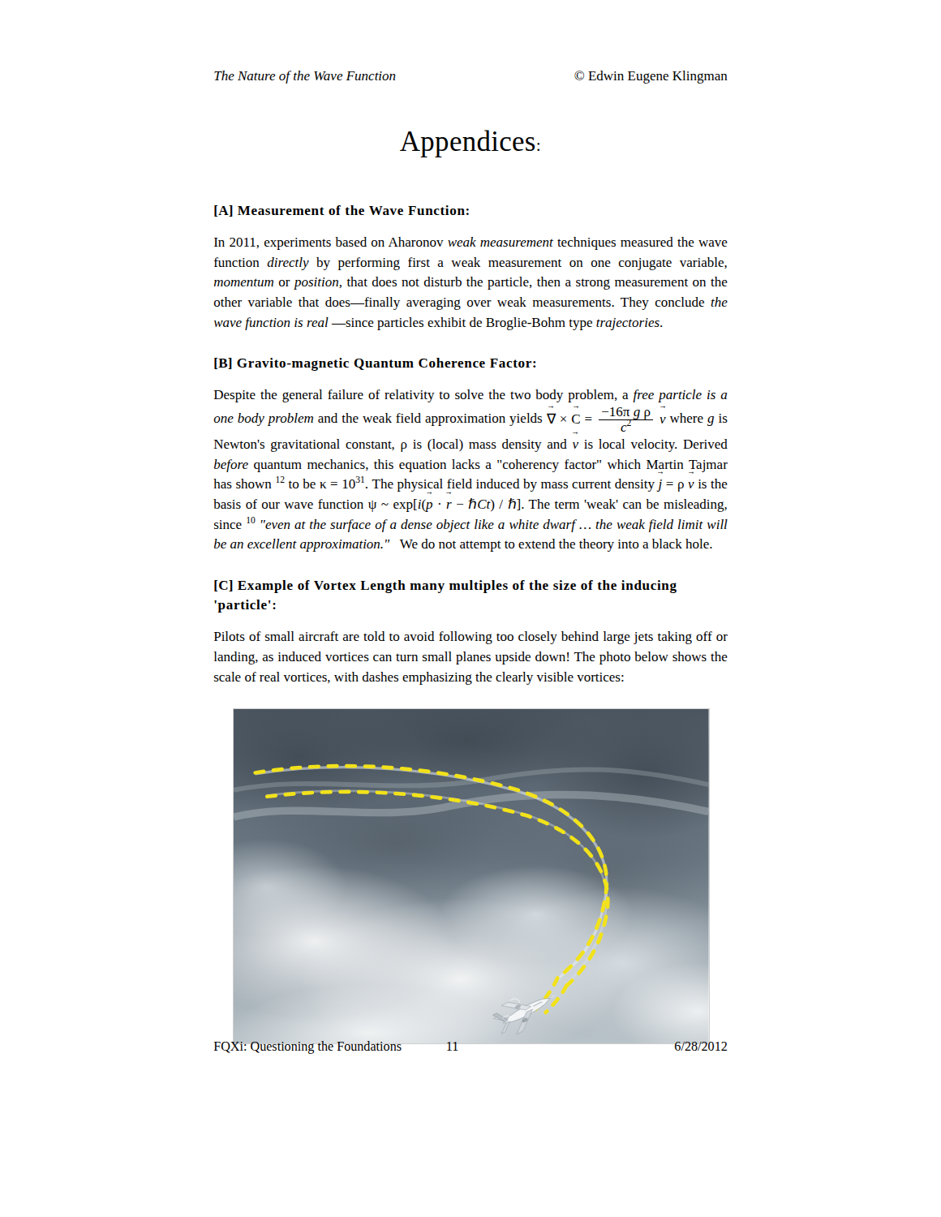The Nature of the Wave Function
© Edwin Eugene Klingman
Appendices:
[A] Measurement of the Wave Function:
In 2011, experiments based on Aharonov weak measurement techniques measured the wave function directly by performing first a weak measurement on one conjugate variable, momentum or position, that does not disturb the particle, then a strong measurement on the other variable that does—finally averaging over weak measurements. They conclude the wave function is real —since particles exhibit de Broglie-Bohm type trajectories.
[B] Gravito-magnetic Quantum Coherence Factor:
Despite the general failure of relativity to solve the two body problem, a free particle is a one body problem and the weak field approximation yields ∇ × C = −16π g ρ c2 v where g is Newton's gravitational constant, ρ is (local) mass density and v is local velocity. Derived before quantum mechanics, this equation lacks a "coherency factor" which Martin Tajmar has shown 12 to be κ = 1031. The physical field induced by mass current density j = ρ v is the basis of our wave function ψ ~ exp[i(p · r − ℏCt) / ℏ]. The term 'weak' can be misleading, since 10 "even at the surface of a dense object like a white dwarf … the weak field limit will be an excellent approximation." We do not attempt to extend the theory into a black hole.
[C] Example of Vortex Length many multiples of the size of the inducing 'particle':
Pilots of small aircraft are told to avoid following too closely behind large jets taking off or landing, as induced vortices can turn small planes upside down! The photo below shows the scale of real vortices, with dashes emphasizing the clearly visible vortices:
FQXi: Questioning the Foundations
11
6/28/2012